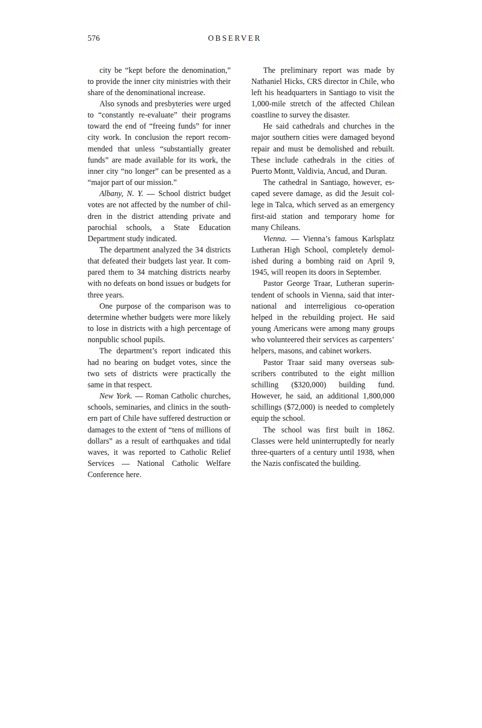576 OBSERVER
city be “kept before the denomination,” to provide the inner city ministries with their share of the denominational increase.
Also synods and presbyteries were urged to “constantly re-evaluate” their programs toward the end of “freeing funds” for inner city work. In conclusion the report recommended that unless “substantially greater funds” are made available for its work, the inner city “no longer” can be presented as a “major part of our mission.”
Albany, N. Y. — School district budget votes are not affected by the number of children in the district attending private and parochial schools, a State Education Department study indicated.
The department analyzed the 34 districts that defeated their budgets last year. It compared them to 34 matching districts nearby with no defeats on bond issues or budgets for three years.
One purpose of the comparison was to determine whether budgets were more likely to lose in districts with a high percentage of nonpublic school pupils.
The department’s report indicated this had no bearing on budget votes, since the two sets of districts were practically the same in that respect.
New York. — Roman Catholic churches, schools, seminaries, and clinics in the southern part of Chile have suffered destruction or damages to the extent of “tens of millions of dollars” as a result of earthquakes and tidal waves, it was reported to Catholic Relief Services — National Catholic Welfare Conference here.
The preliminary report was made by Nathaniel Hicks, CRS director in Chile, who left his headquarters in Santiago to visit the 1,000-mile stretch of the affected Chilean coastline to survey the disaster.
He said cathedrals and churches in the major southern cities were damaged beyond repair and must be demolished and rebuilt. These include cathedrals in the cities of Puerto Montt, Valdivia, Ancud, and Duran.
The cathedral in Santiago, however, escaped severe damage, as did the Jesuit college in Talca, which served as an emergency first-aid station and temporary home for many Chileans.
Vienna. — Vienna’s famous Karlsplatz Lutheran High School, completely demolished during a bombing raid on April 9, 1945, will reopen its doors in September.
Pastor George Traar, Lutheran superintendent of schools in Vienna, said that international and interreligious co-operation helped in the rebuilding project. He said young Americans were among many groups who volunteered their services as carpenters’ helpers, masons, and cabinet workers.
Pastor Traar said many overseas subscribers contributed to the eight million schilling ($320,000) building fund. However, he said, an additional 1,800,000 schillings ($72,000) is needed to completely equip the school.
The school was first built in 1862. Classes were held uninterruptedly for nearly three-quarters of a century until 1938, when the Nazis confiscated the building.